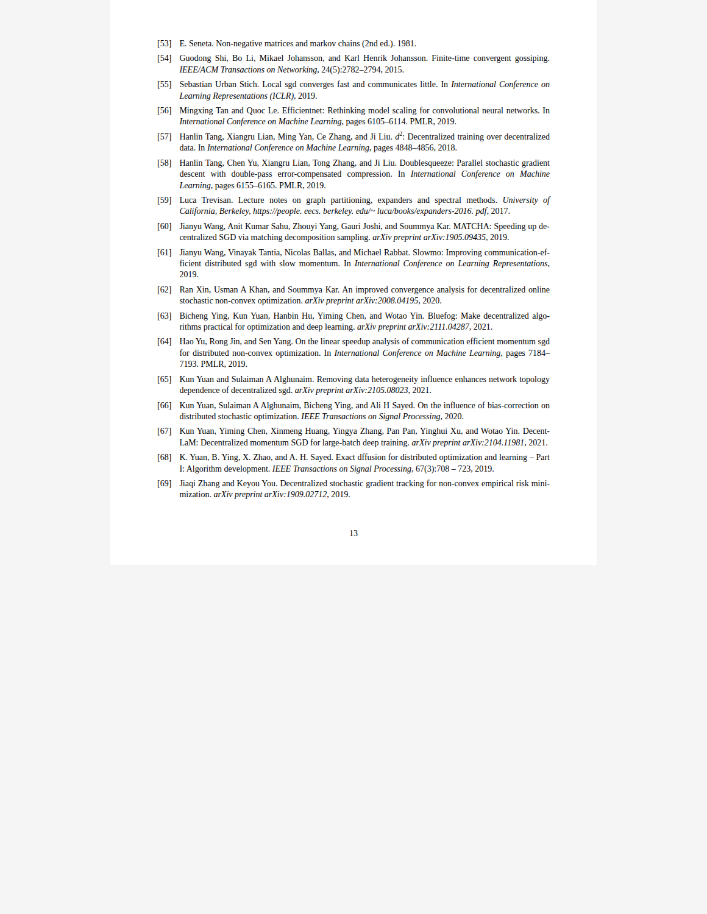[53] E. Seneta. Non-negative matrices and markov chains (2nd ed.). 1981.
[54] Guodong Shi, Bo Li, Mikael Johansson, and Karl Henrik Johansson. Finite-time convergent gossiping. IEEE/ACM Transactions on Networking, 24(5):2782–2794, 2015.
[55] Sebastian Urban Stich. Local sgd converges fast and communicates little. In International Conference on Learning Representations (ICLR), 2019.
[56] Mingxing Tan and Quoc Le. Efficientnet: Rethinking model scaling for convolutional neural networks. In International Conference on Machine Learning, pages 6105–6114. PMLR, 2019.
[57] Hanlin Tang, Xiangru Lian, Ming Yan, Ce Zhang, and Ji Liu. d2: Decentralized training over decentralized data. In International Conference on Machine Learning, pages 4848–4856, 2018.
[58] Hanlin Tang, Chen Yu, Xiangru Lian, Tong Zhang, and Ji Liu. Doublesqueeze: Parallel stochastic gradient descent with double-pass error-compensated compression. In International Conference on Machine Learning, pages 6155–6165. PMLR, 2019.
[59] Luca Trevisan. Lecture notes on graph partitioning, expanders and spectral methods. University of California, Berkeley, https://people. eecs. berkeley. edu/~ luca/books/expanders-2016. pdf, 2017.
[60] Jianyu Wang, Anit Kumar Sahu, Zhouyi Yang, Gauri Joshi, and Soummya Kar. MATCHA: Speeding up decentralized SGD via matching decomposition sampling. arXiv preprint arXiv:1905.09435, 2019.
[61] Jianyu Wang, Vinayak Tantia, Nicolas Ballas, and Michael Rabbat. Slowmo: Improving communication-efficient distributed sgd with slow momentum. In International Conference on Learning Representations, 2019.
[62] Ran Xin, Usman A Khan, and Soummya Kar. An improved convergence analysis for decentralized online stochastic non-convex optimization. arXiv preprint arXiv:2008.04195, 2020.
[63] Bicheng Ying, Kun Yuan, Hanbin Hu, Yiming Chen, and Wotao Yin. Bluefog: Make decentralized algorithms practical for optimization and deep learning. arXiv preprint arXiv:2111.04287, 2021.
[64] Hao Yu, Rong Jin, and Sen Yang. On the linear speedup analysis of communication efficient momentum sgd for distributed non-convex optimization. In International Conference on Machine Learning, pages 7184–7193. PMLR, 2019.
[65] Kun Yuan and Sulaiman A Alghunaim. Removing data heterogeneity influence enhances network topology dependence of decentralized sgd. arXiv preprint arXiv:2105.08023, 2021.
[66] Kun Yuan, Sulaiman A Alghunaim, Bicheng Ying, and Ali H Sayed. On the influence of bias-correction on distributed stochastic optimization. IEEE Transactions on Signal Processing, 2020.
[67] Kun Yuan, Yiming Chen, Xinmeng Huang, Yingya Zhang, Pan Pan, Yinghui Xu, and Wotao Yin. Decent-LaM: Decentralized momentum SGD for large-batch deep training. arXiv preprint arXiv:2104.11981, 2021.
[68] K. Yuan, B. Ying, X. Zhao, and A. H. Sayed. Exact dffusion for distributed optimization and learning – Part I: Algorithm development. IEEE Transactions on Signal Processing, 67(3):708 – 723, 2019.
[69] Jiaqi Zhang and Keyou You. Decentralized stochastic gradient tracking for non-convex empirical risk minimization. arXiv preprint arXiv:1909.02712, 2019.
13